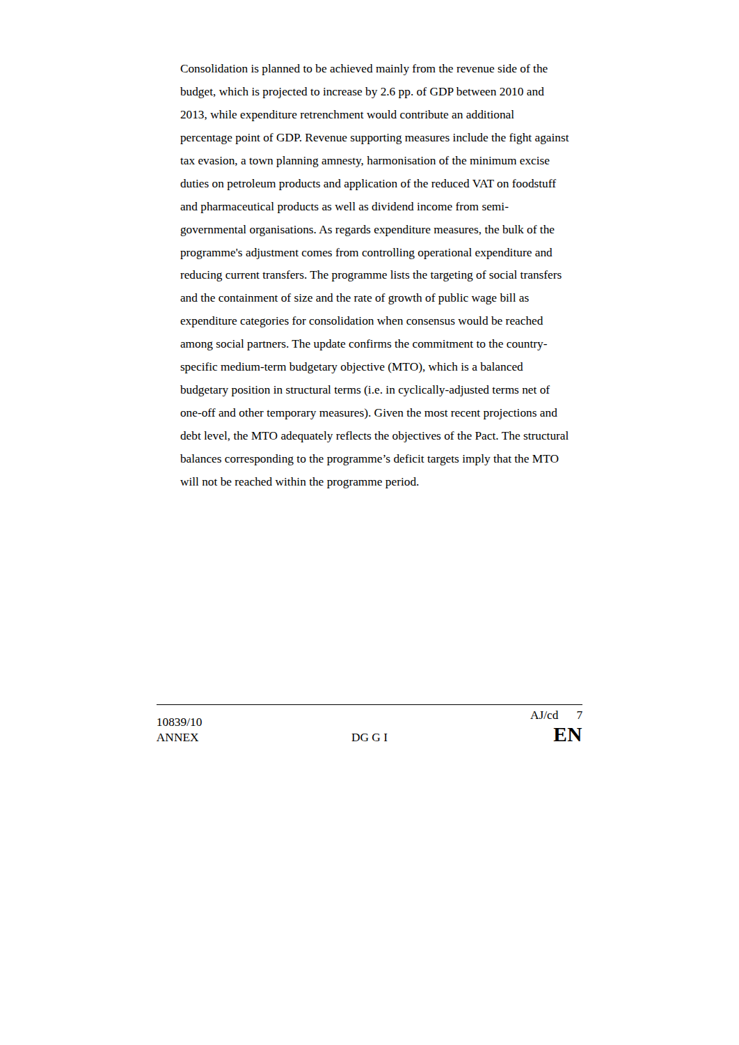Consolidation is planned to be achieved mainly from the revenue side of the budget, which is projected to increase by 2.6 pp. of GDP between 2010 and 2013, while expenditure retrenchment would contribute an additional percentage point of GDP. Revenue supporting measures include the fight against tax evasion, a town planning amnesty, harmonisation of the minimum excise duties on petroleum products and application of the reduced VAT on foodstuff and pharmaceutical products as well as dividend income from semi-governmental organisations. As regards expenditure measures, the bulk of the programme's adjustment comes from controlling operational expenditure and reducing current transfers. The programme lists the targeting of social transfers and the containment of size and the rate of growth of public wage bill as expenditure categories for consolidation when consensus would be reached among social partners. The update confirms the commitment to the country-specific medium-term budgetary objective (MTO), which is a balanced budgetary position in structural terms (i.e. in cyclically-adjusted terms net of one-off and other temporary measures). Given the most recent projections and debt level, the MTO adequately reflects the objectives of the Pact. The structural balances corresponding to the programme’s deficit targets imply that the MTO will not be reached within the programme period.
10839/10
ANNEX
DG G I
AJ/cd 7 EN